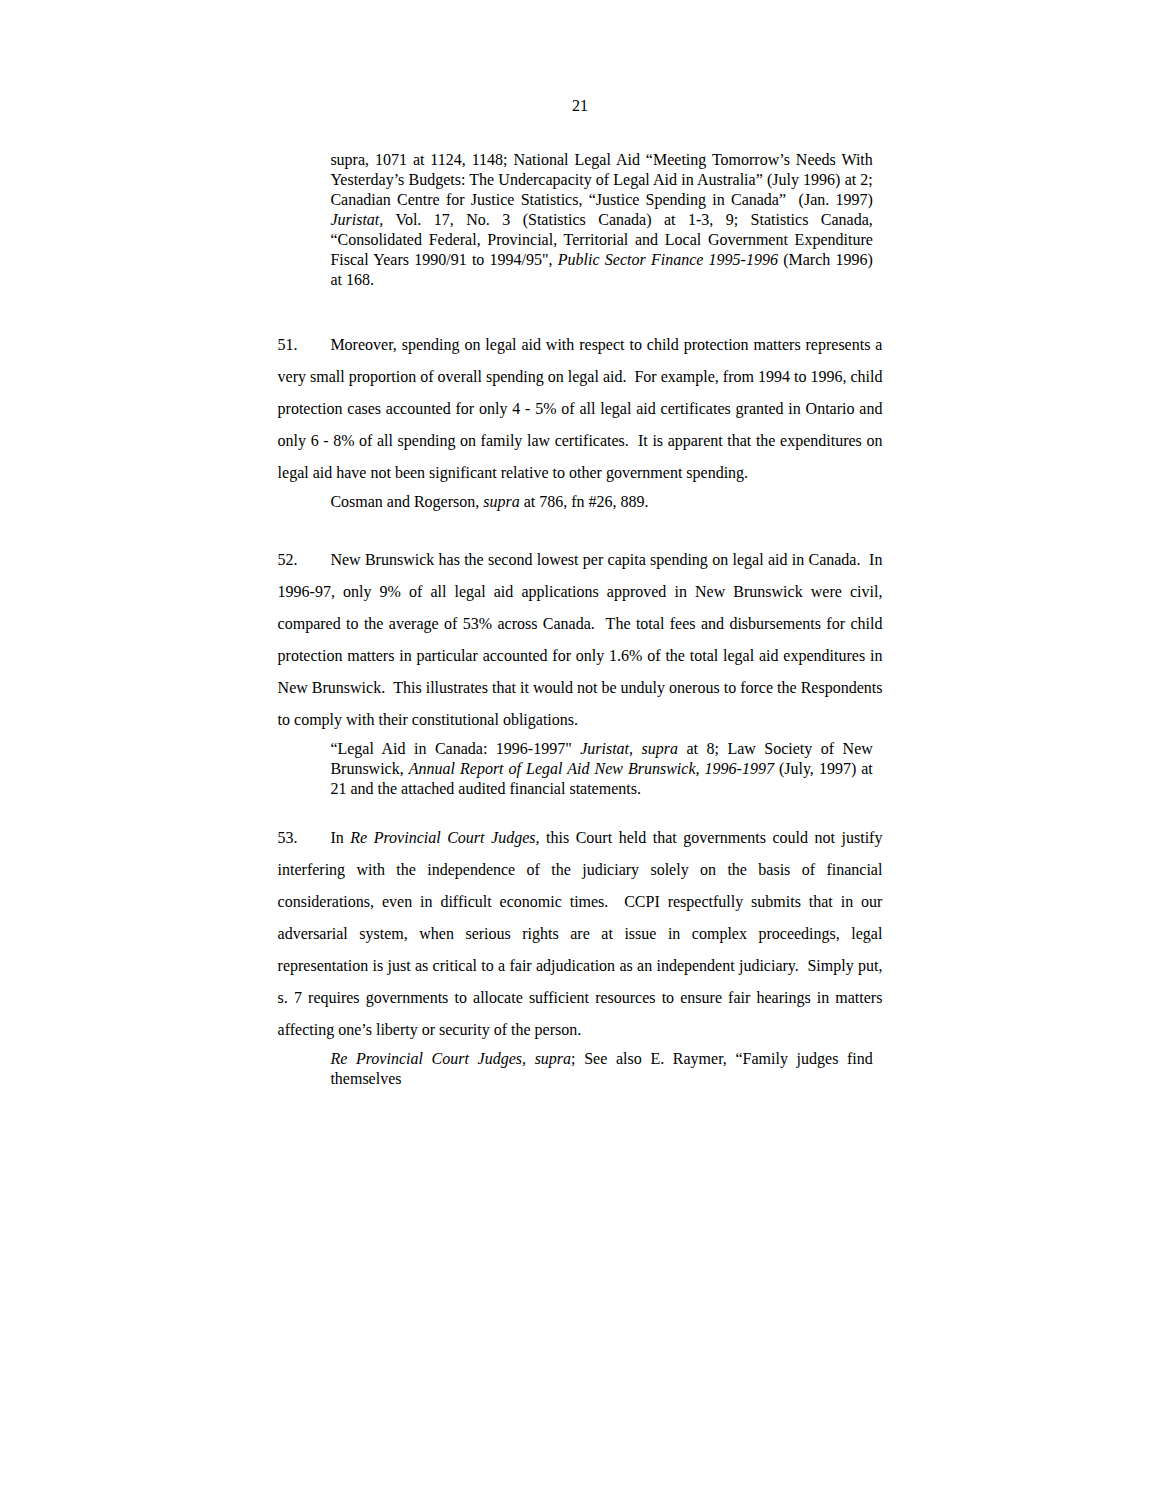21
supra, 1071 at 1124, 1148; National Legal Aid “Meeting Tomorrow’s Needs With Yesterday’s Budgets: The Undercapacity of Legal Aid in Australia” (July 1996) at 2; Canadian Centre for Justice Statistics, “Justice Spending in Canada” (Jan. 1997) Juristat, Vol. 17, No. 3 (Statistics Canada) at 1-3, 9; Statistics Canada, “Consolidated Federal, Provincial, Territorial and Local Government Expenditure Fiscal Years 1990/91 to 1994/95", Public Sector Finance 1995-1996 (March 1996) at 168.
51. Moreover, spending on legal aid with respect to child protection matters represents a very small proportion of overall spending on legal aid. For example, from 1994 to 1996, child protection cases accounted for only 4 - 5% of all legal aid certificates granted in Ontario and only 6 - 8% of all spending on family law certificates. It is apparent that the expenditures on legal aid have not been significant relative to other government spending.
Cosman and Rogerson, supra at 786, fn #26, 889.
52. New Brunswick has the second lowest per capita spending on legal aid in Canada. In 1996-97, only 9% of all legal aid applications approved in New Brunswick were civil, compared to the average of 53% across Canada. The total fees and disbursements for child protection matters in particular accounted for only 1.6% of the total legal aid expenditures in New Brunswick. This illustrates that it would not be unduly onerous to force the Respondents to comply with their constitutional obligations.
“Legal Aid in Canada: 1996-1997" Juristat, supra at 8; Law Society of New Brunswick, Annual Report of Legal Aid New Brunswick, 1996-1997 (July, 1997) at 21 and the attached audited financial statements.
53. In Re Provincial Court Judges, this Court held that governments could not justify interfering with the independence of the judiciary solely on the basis of financial considerations, even in difficult economic times. CCPI respectfully submits that in our adversarial system, when serious rights are at issue in complex proceedings, legal representation is just as critical to a fair adjudication as an independent judiciary. Simply put, s. 7 requires governments to allocate sufficient resources to ensure fair hearings in matters affecting one’s liberty or security of the person.
Re Provincial Court Judges, supra; See also E. Raymer, “Family judges find themselves